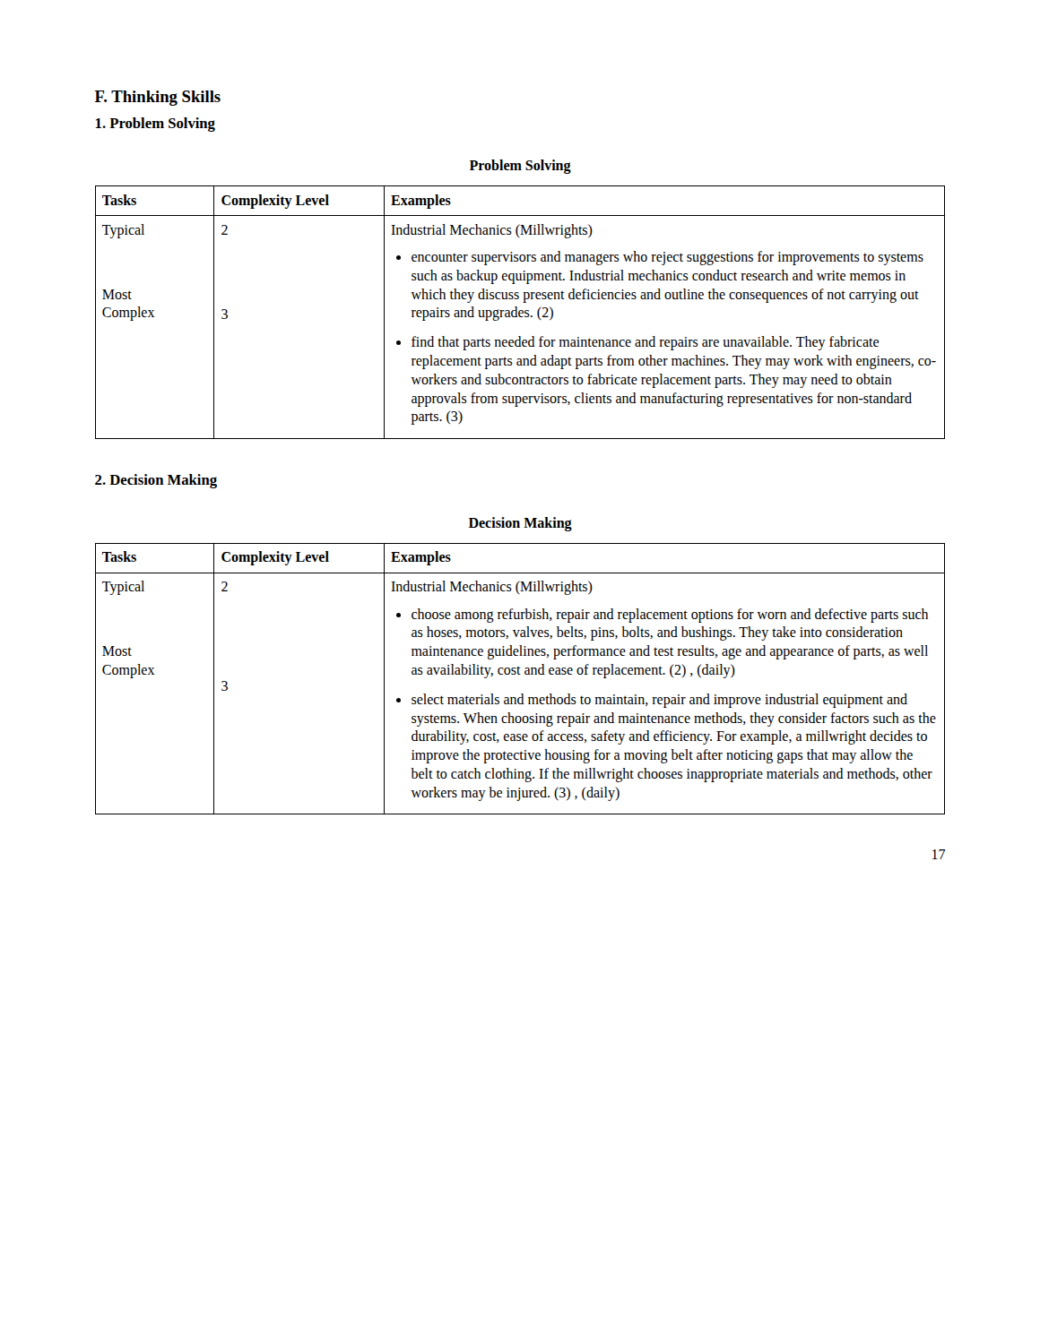F. Thinking Skills
1. Problem Solving
Problem Solving
| Tasks | Complexity Level | Examples |
| --- | --- | --- |
| Typical Most Complex | 2 3 | Industrial Mechanics (Millwrights) encounter supervisors and managers who reject suggestions for improvements to systems such as backup equipment. Industrial mechanics conduct research and write memos in which they discuss present deficiencies and outline the consequences of not carrying out repairs and upgrades. (2) find that parts needed for maintenance and repairs are unavailable. They fabricate replacement parts and adapt parts from other machines. They may work with engineers, co-workers and subcontractors to fabricate replacement parts. They may need to obtain approvals from supervisors, clients and manufacturing representatives for non-standard parts. (3) |
2. Decision Making
Decision Making
| Tasks | Complexity Level | Examples |
| --- | --- | --- |
| Typical Most Complex | 2 3 | Industrial Mechanics (Millwrights) choose among refurbish, repair and replacement options for worn and defective parts such as hoses, motors, valves, belts, pins, bolts, and bushings. They take into consideration maintenance guidelines, performance and test results, age and appearance of parts, as well as availability, cost and ease of replacement. (2) , (daily) select materials and methods to maintain, repair and improve industrial equipment and systems. When choosing repair and maintenance methods, they consider factors such as the durability, cost, ease of access, safety and efficiency. For example, a millwright decides to improve the protective housing for a moving belt after noticing gaps that may allow the belt to catch clothing. If the millwright chooses inappropriate materials and methods, other workers may be injured. (3) , (daily) |
17